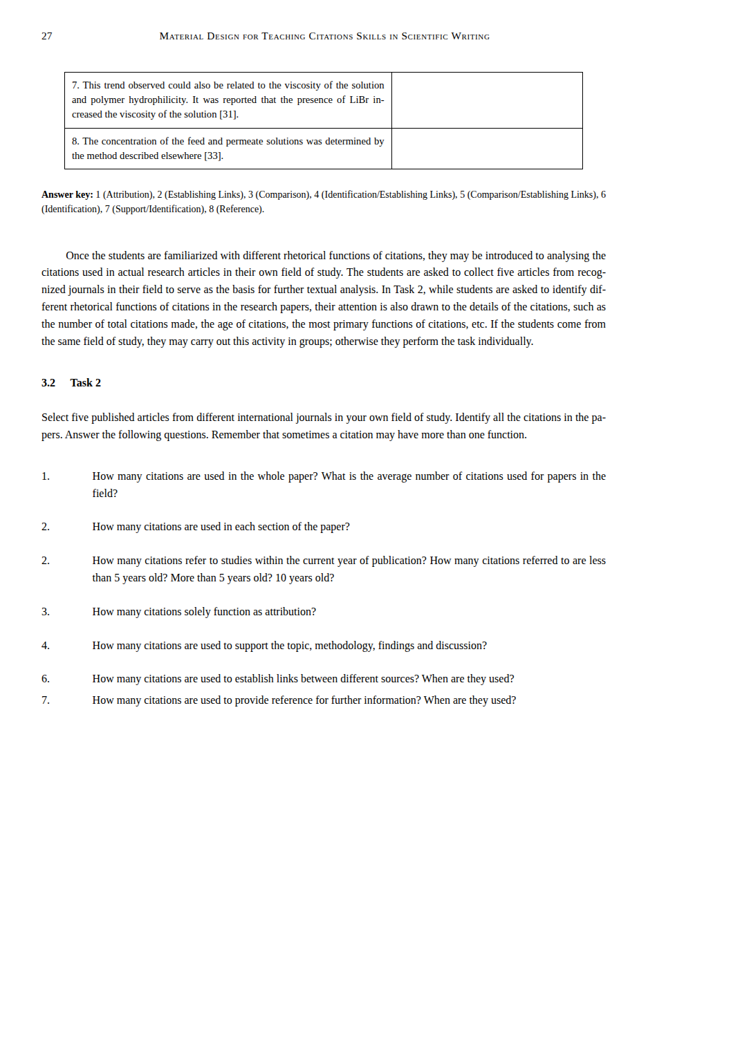27 Material Design for Teaching Citations Skills in Scientific Writing
| 7. This trend observed could also be related to the viscosity of the solution and polymer hydrophilicity. It was reported that the presence of LiBr increased the viscosity of the solution [31]. | |
| 8. The concentration of the feed and permeate solutions was determined by the method described elsewhere [33]. | |
Answer key: 1 (Attribution), 2 (Establishing Links), 3 (Comparison), 4 (Identification/Establishing Links), 5 (Comparison/Establishing Links), 6 (Identification), 7 (Support/Identification), 8 (Reference).
Once the students are familiarized with different rhetorical functions of citations, they may be introduced to analysing the citations used in actual research articles in their own field of study. The students are asked to collect five articles from recognized journals in their field to serve as the basis for further textual analysis. In Task 2, while students are asked to identify different rhetorical functions of citations in the research papers, their attention is also drawn to the details of the citations, such as the number of total citations made, the age of citations, the most primary functions of citations, etc. If the students come from the same field of study, they may carry out this activity in groups; otherwise they perform the task individually.
3.2 Task 2
Select five published articles from different international journals in your own field of study. Identify all the citations in the papers. Answer the following questions. Remember that sometimes a citation may have more than one function.
1. How many citations are used in the whole paper? What is the average number of citations used for papers in the field?
2. How many citations are used in each section of the paper?
2. How many citations refer to studies within the current year of publication? How many citations referred to are less than 5 years old? More than 5 years old? 10 years old?
3. How many citations solely function as attribution?
4. How many citations are used to support the topic, methodology, findings and discussion?
6. How many citations are used to establish links between different sources? When are they used?
7. How many citations are used to provide reference for further information? When are they used?